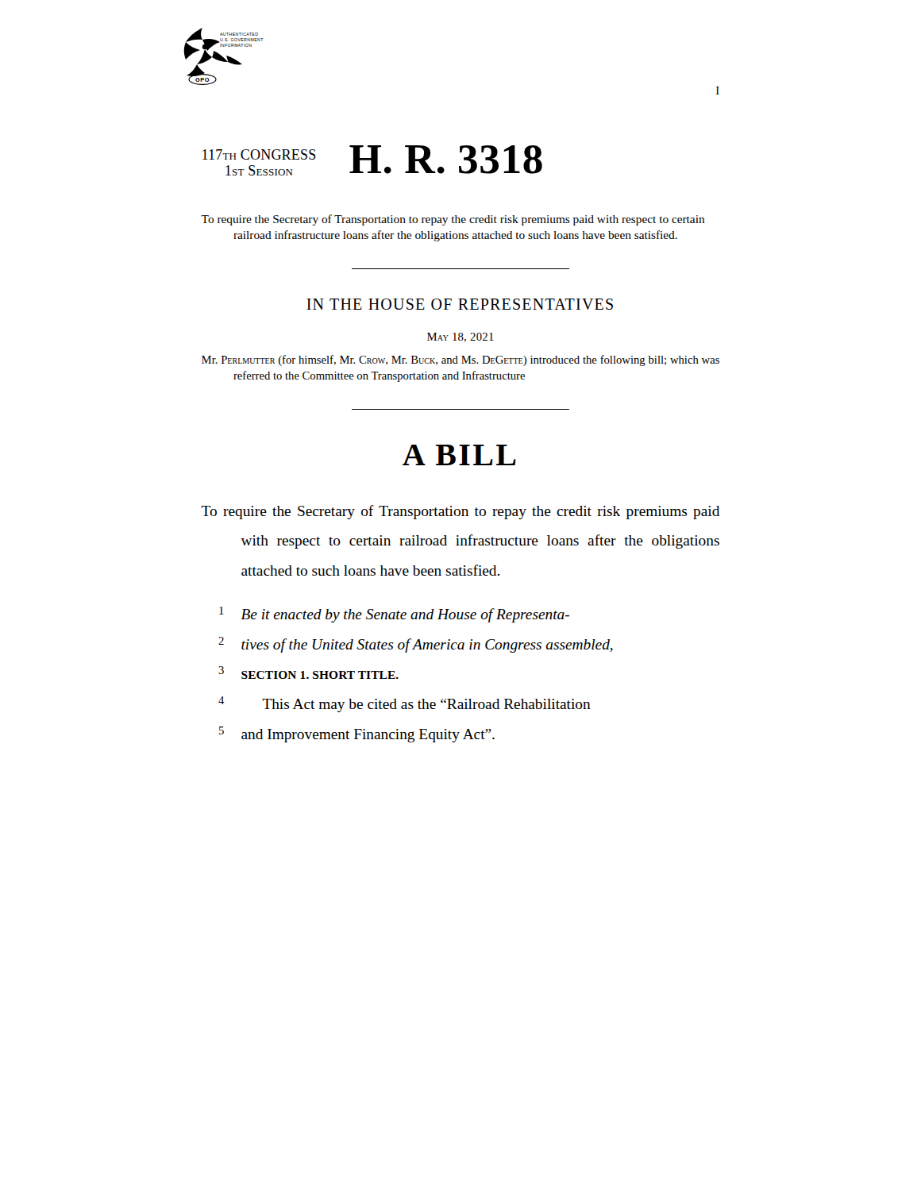AUTHENTICATED U.S. GOVERNMENT INFORMATION GPO
I
117TH CONGRESS 1ST SESSION
H. R. 3318
To require the Secretary of Transportation to repay the credit risk premiums paid with respect to certain railroad infrastructure loans after the obligations attached to such loans have been satisfied.
IN THE HOUSE OF REPRESENTATIVES
MAY 18, 2021
Mr. PERLMUTTER (for himself, Mr. CROW, Mr. BUCK, and Ms. DEGETTE) introduced the following bill; which was referred to the Committee on Transportation and Infrastructure
A BILL
To require the Secretary of Transportation to repay the credit risk premiums paid with respect to certain railroad infrastructure loans after the obligations attached to such loans have been satisfied.
Be it enacted by the Senate and House of Representa-
tives of the United States of America in Congress assembled,
SECTION 1. SHORT TITLE.
This Act may be cited as the “Railroad Rehabilitation
and Improvement Financing Equity Act”.